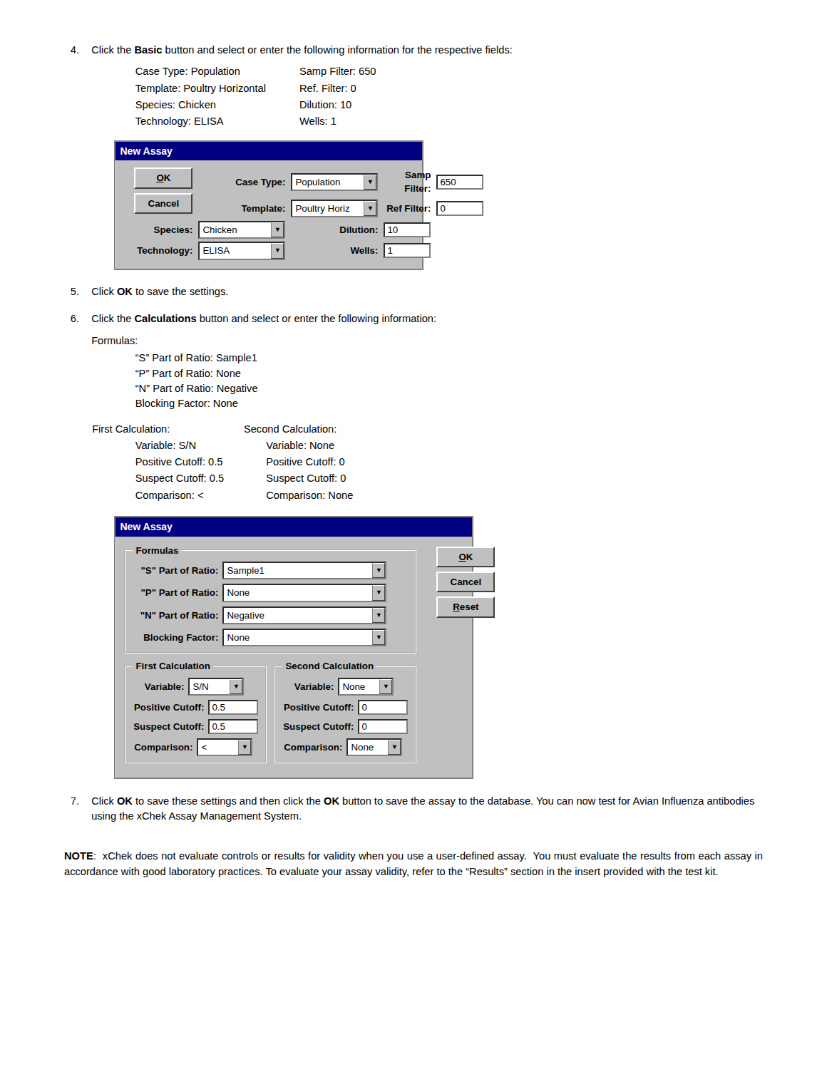4. Click the Basic button and select or enter the following information for the respective fields:
| Case Type: Population | Samp Filter: 650 |
| Template: Poultry Horizontal | Ref. Filter: 0 |
| Species: Chicken | Dilution: 10 |
| Technology: ELISA | Wells: 1 |
New Assay
Case Type:
Population▼
Samp Filter:
OK
Cancel
Template:
Poultry Horiz▼
Ref Filter:
Species:
Chicken▼
Dilution:
Technology:
ELISA▼
Wells:
5. Click OK to save the settings.
6. Click the Calculations button and select or enter the following information:
Formulas:
“S” Part of Ratio: Sample1
“P” Part of Ratio: None
“N” Part of Ratio: Negative
Blocking Factor: None
| First Calculation: | Second Calculation: |
| Variable: S/N | Variable: None |
| Positive Cutoff: 0.5 | Positive Cutoff: 0 |
| Suspect Cutoff: 0.5 | Suspect Cutoff: 0 |
| Comparison: < | Comparison: None |
New Assay
Formulas
"S" Part of Ratio:
Sample1▼
"P" Part of Ratio:
None▼
"N" Part of Ratio:
Negative▼
Blocking Factor:
None▼
First Calculation
Variable:
S/N▼
Positive Cutoff:
Suspect Cutoff:
Comparison:
<▼
Second Calculation
Variable:
None▼
Positive Cutoff:
Suspect Cutoff:
Comparison:
None▼
OK
Cancel
Reset
7. Click OK to save these settings and then click the OK button to save the assay to the database. You can now test for Avian Influenza antibodies using the xChek Assay Management System.
NOTE: xChek does not evaluate controls or results for validity when you use a user-defined assay. You must evaluate the results from each assay in accordance with good laboratory practices. To evaluate your assay validity, refer to the “Results” section in the insert provided with the test kit.